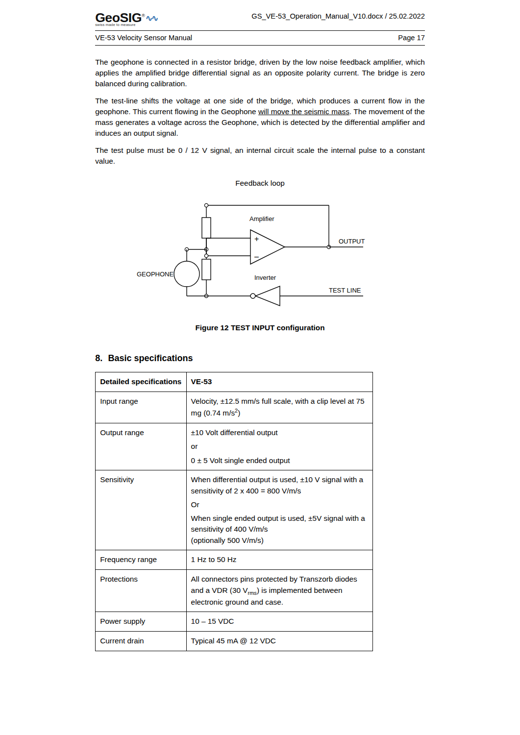Geo SIG®∿∿
swiss made to measure
GS_VE-53_Operation_Manual_V10.docx / 25.02.2022
VE-53 Velocity Sensor Manual
Page 17
The geophone is connected in a resistor bridge, driven by the low noise feedback amplifier, which applies the amplified bridge differential signal as an opposite polarity current. The bridge is zero balanced during calibration.
The test-line shifts the voltage at one side of the bridge, which produces a current flow in the geophone. This current flowing in the Geophone will move the seismic mass. The movement of the mass generates a voltage across the Geophone, which is detected by the differential amplifier and induces an output signal.
The test pulse must be 0 / 12 V signal, an internal circuit scale the internal pulse to a constant value.
Feedback loop
GEOPHONE + – Amplifier OUTPUT Inverter TEST LINE
Figure 12 TEST INPUT configuration
8. Basic specifications
| Detailed specifications | VE-53 |
| Input range | Velocity, ±12.5 mm/s full scale, with a clip level at 75 mg (0.74 m/s 2 ) |
| Output range | ±10 Volt differential output or 0 ± 5 Volt single ended output |
| Sensitivity | When differential output is used, ±10 V signal with a sensitivity of 2 x 400 = 800 V/m/s Or When single ended output is used, ±5V signal with a sensitivity of 400 V/m/s (optionally 500 V/m/s) |
| Frequency range | 1 Hz to 50 Hz |
| Protections | All connectors pins protected by Transzorb diodes and a VDR (30 V rms ) is implemented between electronic ground and case. |
| Power supply | 10 – 15 VDC |
| Current drain | Typical 45 mA @ 12 VDC |